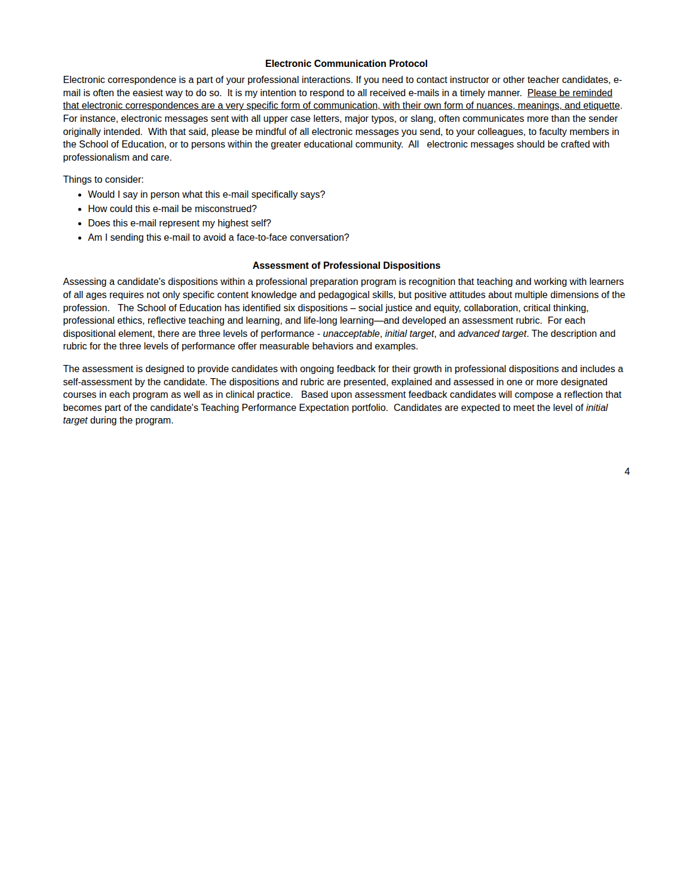Electronic Communication Protocol
Electronic correspondence is a part of your professional interactions. If you need to contact instructor or other teacher candidates, e-mail is often the easiest way to do so. It is my intention to respond to all received e-mails in a timely manner. Please be reminded that electronic correspondences are a very specific form of communication, with their own form of nuances, meanings, and etiquette. For instance, electronic messages sent with all upper case letters, major typos, or slang, often communicates more than the sender originally intended. With that said, please be mindful of all electronic messages you send, to your colleagues, to faculty members in the School of Education, or to persons within the greater educational community. All electronic messages should be crafted with professionalism and care.
Things to consider:
Would I say in person what this e-mail specifically says?
How could this e-mail be misconstrued?
Does this e-mail represent my highest self?
Am I sending this e-mail to avoid a face-to-face conversation?
Assessment of Professional Dispositions
Assessing a candidate's dispositions within a professional preparation program is recognition that teaching and working with learners of all ages requires not only specific content knowledge and pedagogical skills, but positive attitudes about multiple dimensions of the profession. The School of Education has identified six dispositions – social justice and equity, collaboration, critical thinking, professional ethics, reflective teaching and learning, and life-long learning—and developed an assessment rubric. For each dispositional element, there are three levels of performance - unacceptable, initial target, and advanced target. The description and rubric for the three levels of performance offer measurable behaviors and examples.
The assessment is designed to provide candidates with ongoing feedback for their growth in professional dispositions and includes a self-assessment by the candidate. The dispositions and rubric are presented, explained and assessed in one or more designated courses in each program as well as in clinical practice. Based upon assessment feedback candidates will compose a reflection that becomes part of the candidate's Teaching Performance Expectation portfolio. Candidates are expected to meet the level of initial target during the program.
4